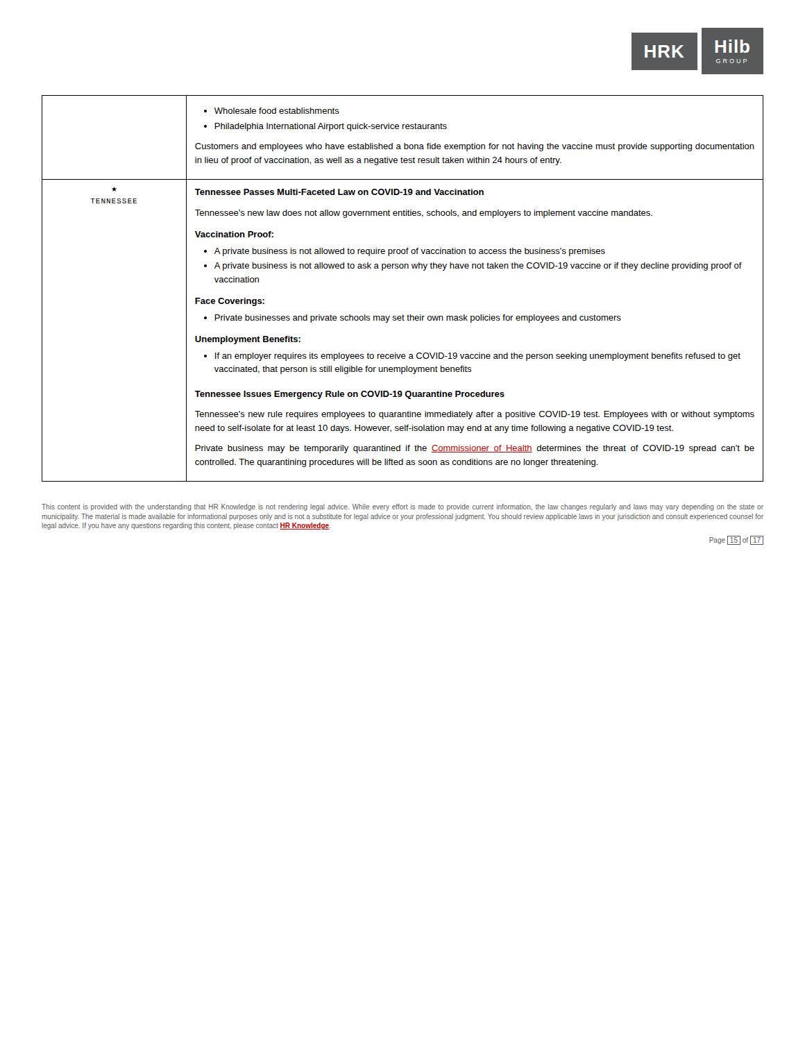HRK
HilbGROUP
| | Wholesale food establishments Philadelphia International Airport quick-service restaurants Customers and employees who have established a bona fide exemption for not having the vaccine must provide supporting documentation in lieu of proof of vaccination, as well as a negative test result taken within 24 hours of entry. |
| ★ TENNESSEE | Tennessee Passes Multi-Faceted Law on COVID-19 and Vaccination Tennessee's new law does not allow government entities, schools, and employers to implement vaccine mandates. Vaccination Proof: A private business is not allowed to require proof of vaccination to access the business's premises A private business is not allowed to ask a person why they have not taken the COVID-19 vaccine or if they decline providing proof of vaccination Face Coverings: Private businesses and private schools may set their own mask policies for employees and customers Unemployment Benefits: If an employer requires its employees to receive a COVID-19 vaccine and the person seeking unemployment benefits refused to get vaccinated, that person is still eligible for unemployment benefits Tennessee Issues Emergency Rule on COVID-19 Quarantine Procedures Tennessee's new rule requires employees to quarantine immediately after a positive COVID-19 test. Employees with or without symptoms need to self-isolate for at least 10 days. However, self-isolation may end at any time following a negative COVID-19 test. Private business may be temporarily quarantined if the Commissioner of Health determines the threat of COVID-19 spread can't be controlled. The quarantining procedures will be lifted as soon as conditions are no longer threatening. |
This content is provided with the understanding that HR Knowledge is not rendering legal advice. While every effort is made to provide current information, the law changes regularly and laws may vary depending on the state or municipality. The material is made available for informational purposes only and is not a substitute for legal advice or your professional judgment. You should review applicable laws in your jurisdiction and consult experienced counsel for legal advice. If you have any questions regarding this content, please contact HR Knowledge.
Page 15 of 17